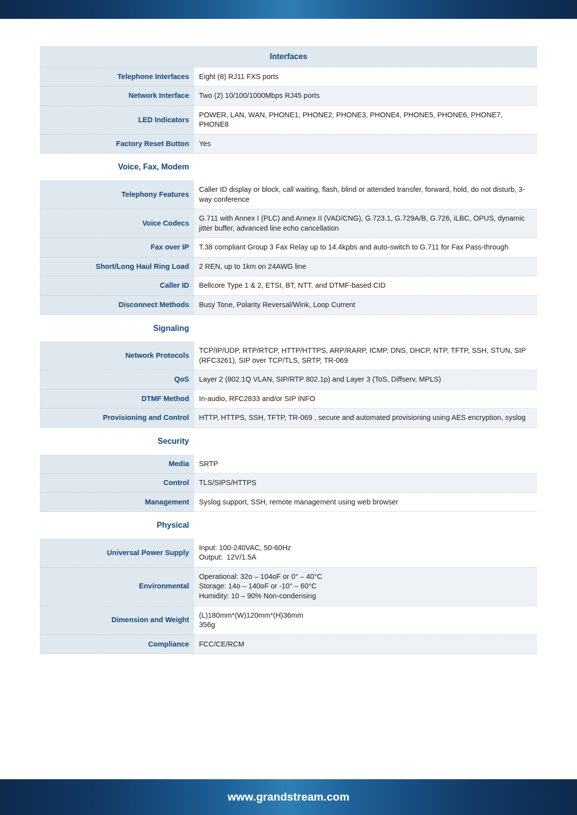| Interfaces |
| Telephone Interfaces | Eight (8) RJ11 FXS ports |
| Network Interface | Two (2) 10/100/1000Mbps RJ45 ports |
| LED Indicators | POWER, LAN, WAN, PHONE1, PHONE2, PHONE3, PHONE4, PHONE5, PHONE6, PHONE7, PHONE8 |
| Factory Reset Button | Yes |
| Voice, Fax, Modem | |
| Telephony Features | Caller ID display or block, call waiting, flash, blind or attended transfer, forward, hold, do not disturb, 3-way conference |
| Voice Codecs | G.711 with Annex I (PLC) and Annex II (VAD/CNG), G.723.1, G.729A/B, G.726, iLBC, OPUS, dynamic jitter buffer, advanced line echo cancellation |
| Fax over IP | T.38 compliant Group 3 Fax Relay up to 14.4kpbs and auto-switch to G.711 for Fax Pass-through |
| Short/Long Haul Ring Load | 2 REN, up to 1km on 24AWG line |
| Caller ID | Bellcore Type 1 & 2, ETSI, BT, NTT, and DTMF-based CID |
| Disconnect Methods | Busy Tone, Polarity Reversal/Wink, Loop Current |
| Signaling | |
| Network Protocols | TCP/IP/UDP, RTP/RTCP, HTTP/HTTPS, ARP/RARP, ICMP, DNS, DHCP, NTP, TFTP, SSH, STUN, SIP (RFC3261), SIP over TCP/TLS, SRTP, TR-069 |
| QoS | Layer 2 (802.1Q VLAN, SIP/RTP 802.1p) and Layer 3 (ToS, Diffserv, MPLS) |
| DTMF Method | In-audio, RFC2833 and/or SIP INFO |
| Provisioning and Control | HTTP, HTTPS, SSH, TFTP, TR-069 , secure and automated provisioning using AES encryption, syslog |
| Security | |
| Media | SRTP |
| Control | TLS/SIPS/HTTPS |
| Management | Syslog support, SSH, remote management using web browser |
| Physical | |
| Universal Power Supply | Input: 100-240VAC, 50-60Hz Output: 12V/1.5A |
| Environmental | Operational: 32o – 104oF or 0° – 40°C Storage: 14o – 140oF or -10° – 60°C Humidity: 10 – 90% Non-condensing |
| Dimension and Weight | (L)180mm*(W)120mm*(H)36mm 356g |
| Compliance | FCC/CE/RCM |
www.grandstream.com